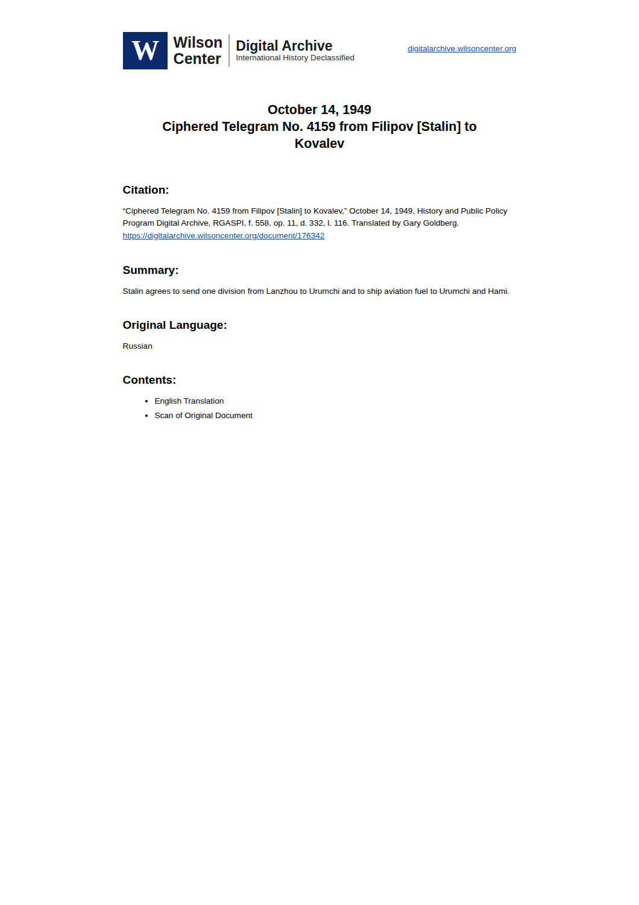W
Wilson
Center
Digital Archive
International History Declassified
digitalarchive.wilsoncenter.org
October 14, 1949
Ciphered Telegram No. 4159 from Filipov [Stalin] to
Kovalev
Citation:
“Ciphered Telegram No. 4159 from Filipov [Stalin] to Kovalev,” October 14, 1949, History and Public Policy Program Digital Archive, RGASPI, f. 558, op. 11, d. 332, l. 116. Translated by Gary Goldberg.
https://digitalarchive.wilsoncenter.org/document/176342
Summary:
Stalin agrees to send one division from Lanzhou to Urumchi and to ship aviation fuel to Urumchi and Hami.
Original Language:
Russian
Contents:
English Translation
Scan of Original Document